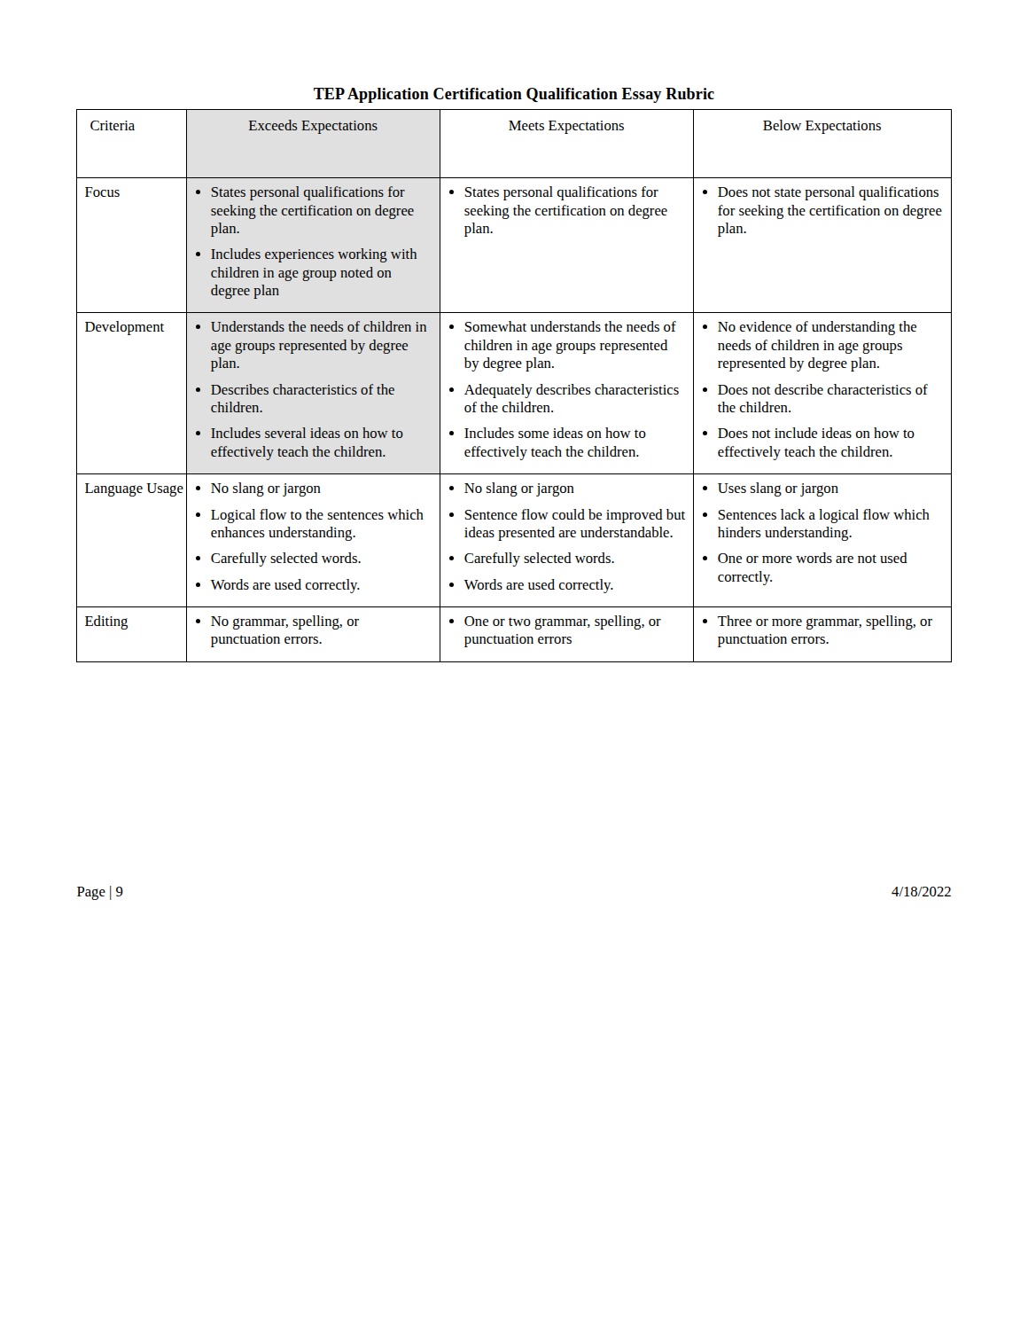TEP Application Certification Qualification Essay Rubric
| Criteria | Exceeds Expectations | Meets Expectations | Below Expectations |
| --- | --- | --- | --- |
| Focus | States personal qualifications for seeking the certification on degree plan. Includes experiences working with children in age group noted on degree plan | States personal qualifications for seeking the certification on degree plan. | Does not state personal qualifications for seeking the certification on degree plan. |
| Development | Understands the needs of children in age groups represented by degree plan. Describes characteristics of the children. Includes several ideas on how to effectively teach the children. | Somewhat understands the needs of children in age groups represented by degree plan. Adequately describes characteristics of the children. Includes some ideas on how to effectively teach the children. | No evidence of understanding the needs of children in age groups represented by degree plan. Does not describe characteristics of the children. Does not include ideas on how to effectively teach the children. |
| Language Usage | No slang or jargon Logical flow to the sentences which enhances understanding. Carefully selected words. Words are used correctly. | No slang or jargon Sentence flow could be improved but ideas presented are understandable. Carefully selected words. Words are used correctly. | Uses slang or jargon Sentences lack a logical flow which hinders understanding. One or more words are not used correctly. |
| Editing | No grammar, spelling, or punctuation errors. | One or two grammar, spelling, or punctuation errors | Three or more grammar, spelling, or punctuation errors. |
Page | 9 4/18/2022